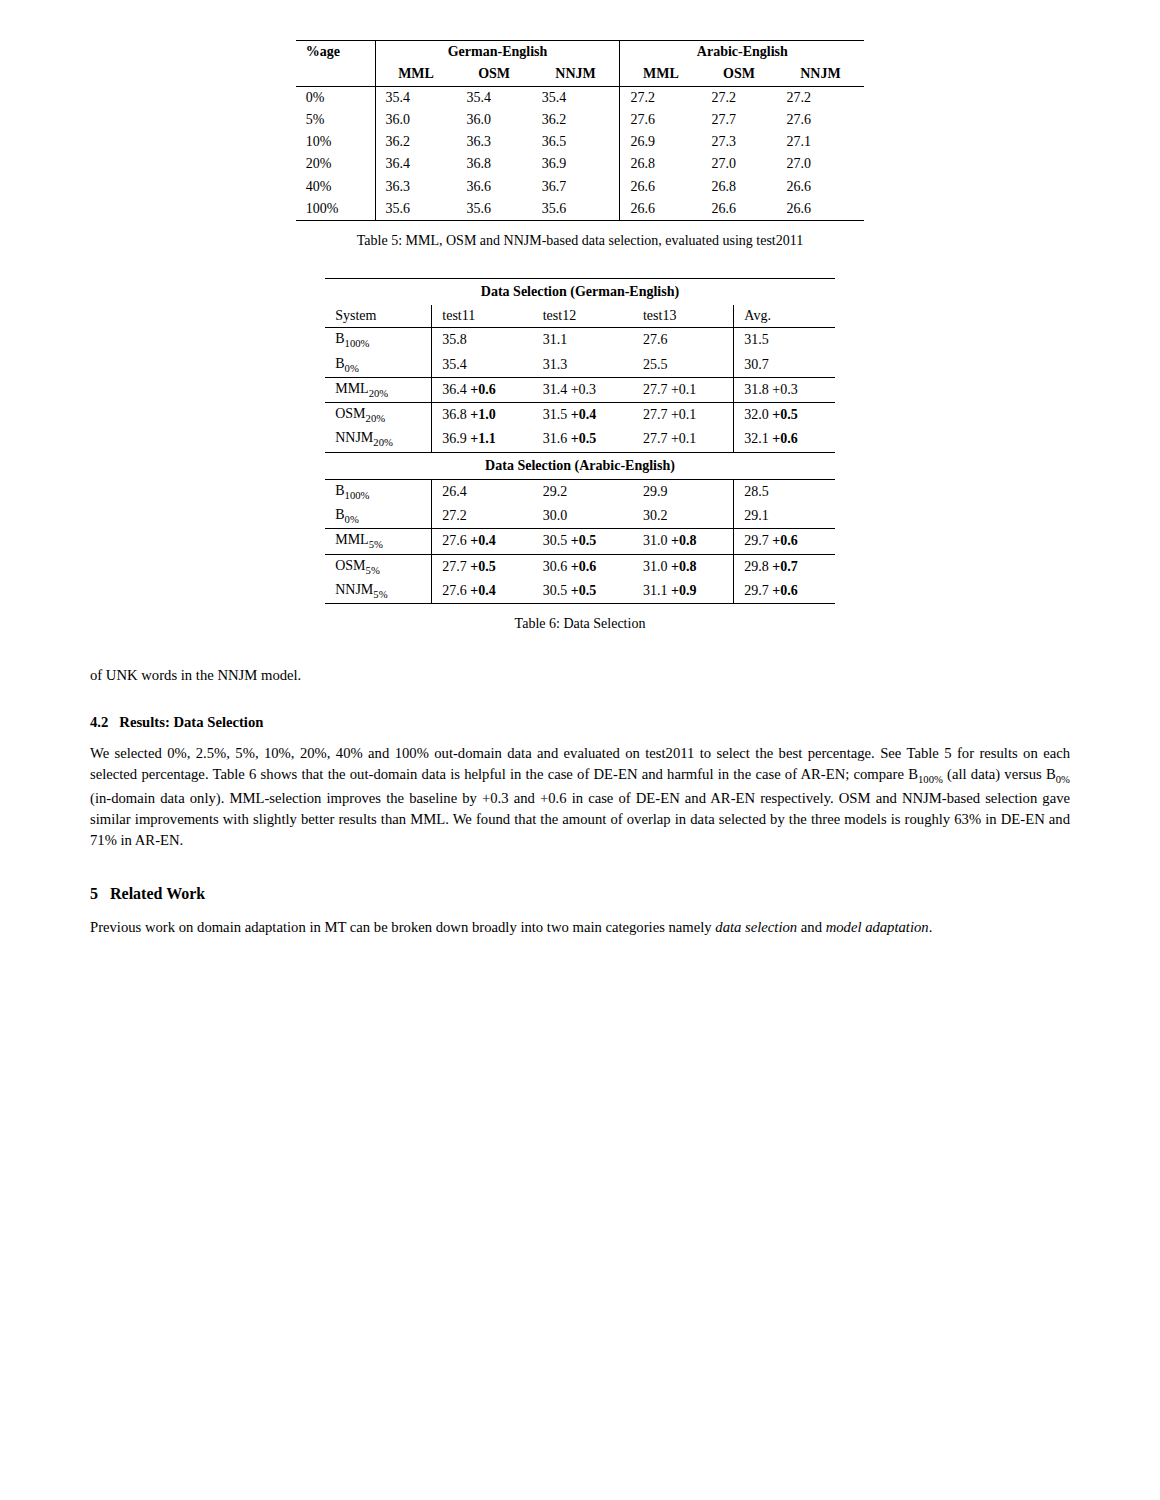| %age | German-English | Arabic-English |
| --- | --- | --- |
| | MML | OSM | NNJM | MML | OSM | NNJM |
| 0% | 35.4 | 35.4 | 35.4 | 27.2 | 27.2 | 27.2 |
| 5% | 36.0 | 36.0 | 36.2 | 27.6 | 27.7 | 27.6 |
| 10% | 36.2 | 36.3 | 36.5 | 26.9 | 27.3 | 27.1 |
| 20% | 36.4 | 36.8 | 36.9 | 26.8 | 27.0 | 27.0 |
| 40% | 36.3 | 36.6 | 36.7 | 26.6 | 26.8 | 26.6 |
| 100% | 35.6 | 35.6 | 35.6 | 26.6 | 26.6 | 26.6 |
Table 5: MML, OSM and NNJM-based data selection, evaluated using test2011
| Data Selection (German-English) |
| System | test11 | test12 | test13 | Avg. |
| B 100% | 35.8 | 31.1 | 27.6 | 31.5 |
| B 0% | 35.4 | 31.3 | 25.5 | 30.7 |
| MML 20% | 36.4 +0.6 | 31.4 +0.3 | 27.7 +0.1 | 31.8 +0.3 |
| OSM 20% | 36.8 +1.0 | 31.5 +0.4 | 27.7 +0.1 | 32.0 +0.5 |
| NNJM 20% | 36.9 +1.1 | 31.6 +0.5 | 27.7 +0.1 | 32.1 +0.6 |
| Data Selection (Arabic-English) |
| B 100% | 26.4 | 29.2 | 29.9 | 28.5 |
| B 0% | 27.2 | 30.0 | 30.2 | 29.1 |
| MML 5% | 27.6 +0.4 | 30.5 +0.5 | 31.0 +0.8 | 29.7 +0.6 |
| OSM 5% | 27.7 +0.5 | 30.6 +0.6 | 31.0 +0.8 | 29.8 +0.7 |
| NNJM 5% | 27.6 +0.4 | 30.5 +0.5 | 31.1 +0.9 | 29.7 +0.6 |
Table 6: Data Selection
of UNK words in the NNJM model.
4.2 Results: Data Selection
We selected 0%, 2.5%, 5%, 10%, 20%, 40% and 100% out-domain data and evaluated on test2011 to select the best percentage. See Table 5 for results on each selected percentage. Table 6 shows that the out-domain data is helpful in the case of DE-EN and harmful in the case of AR-EN; compare B100% (all data) versus B0% (in-domain data only). MML-selection improves the baseline by +0.3 and +0.6 in case of DE-EN and AR-EN respectively. OSM and NNJM-based selection gave similar improvements with slightly better results than MML. We found that the amount of overlap in data selected by the three models is roughly 63% in DE-EN and 71% in AR-EN.
5 Related Work
Previous work on domain adaptation in MT can be broken down broadly into two main categories namely data selection and model adaptation.